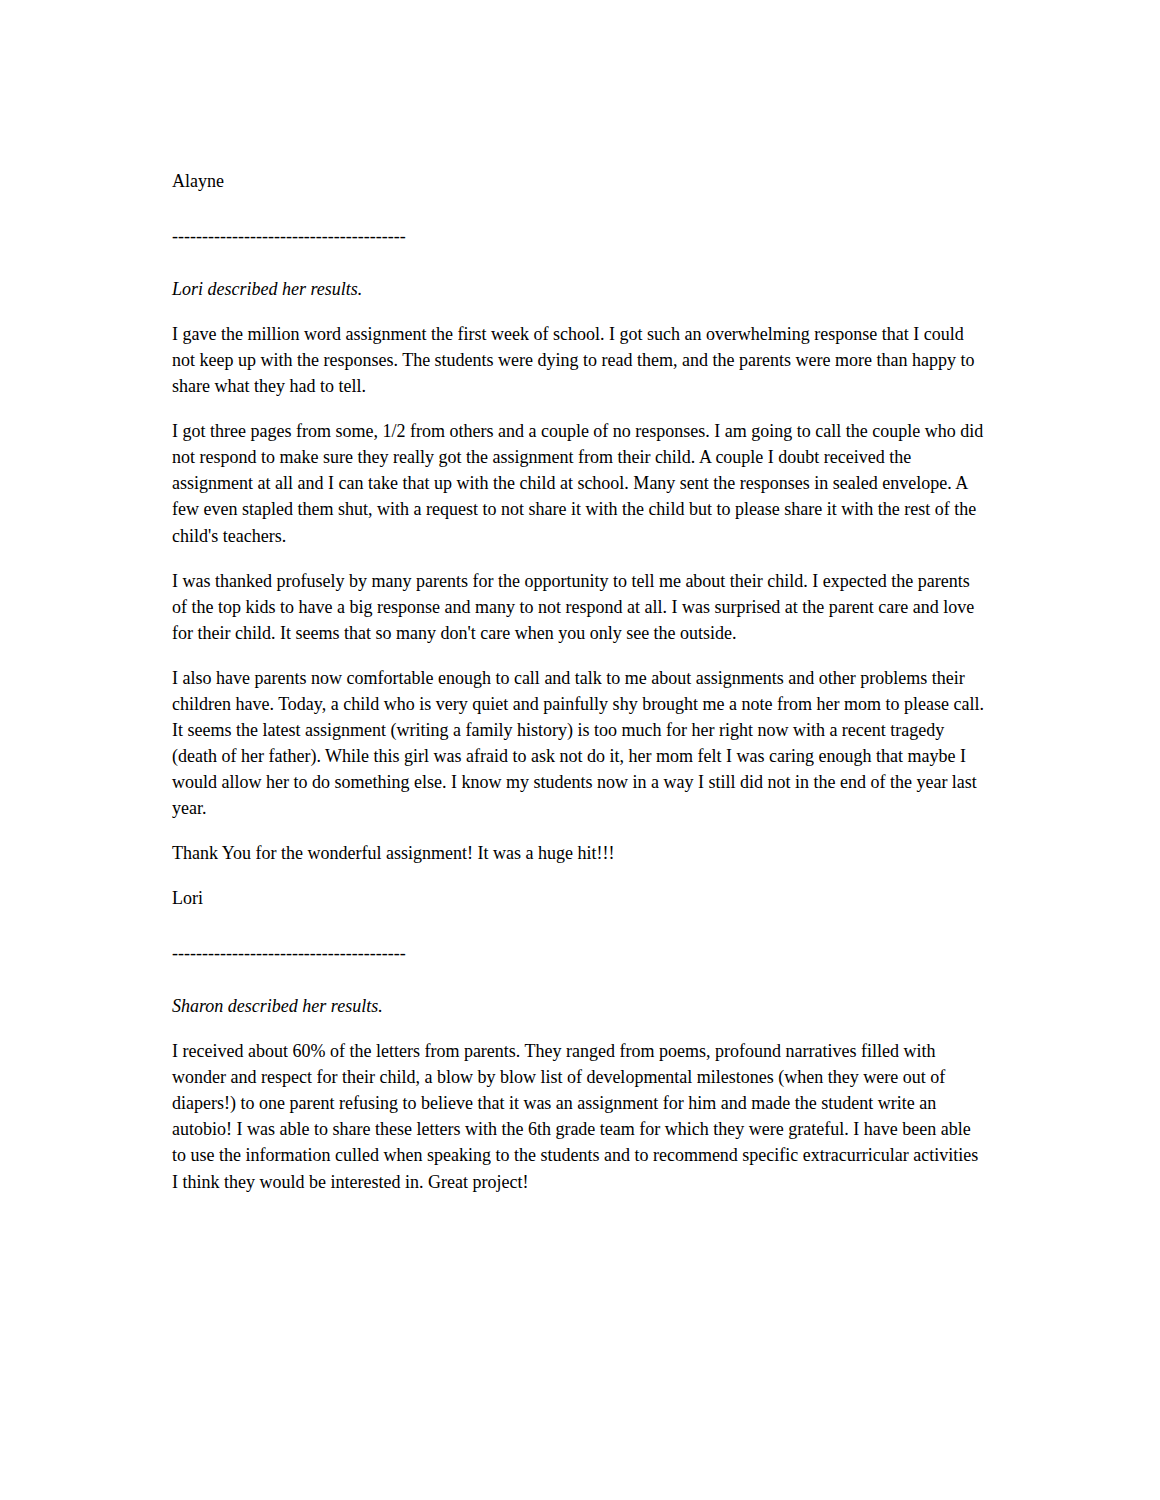Alayne
---------------------------------------
Lori described her results.
I gave the million word assignment the first week of school. I got such an overwhelming response that I could not keep up with the responses. The students were dying to read them, and the parents were more than happy to share what they had to tell.
I got three pages from some, 1/2 from others and a couple of no responses. I am going to call the couple who did not respond to make sure they really got the assignment from their child. A couple I doubt received the assignment at all and I can take that up with the child at school. Many sent the responses in sealed envelope. A few even stapled them shut, with a request to not share it with the child but to please share it with the rest of the child's teachers.
I was thanked profusely by many parents for the opportunity to tell me about their child. I expected the parents of the top kids to have a big response and many to not respond at all. I was surprised at the parent care and love for their child. It seems that so many don't care when you only see the outside.
I also have parents now comfortable enough to call and talk to me about assignments and other problems their children have. Today, a child who is very quiet and painfully shy brought me a note from her mom to please call. It seems the latest assignment (writing a family history) is too much for her right now with a recent tragedy (death of her father). While this girl was afraid to ask not do it, her mom felt I was caring enough that maybe I would allow her to do something else. I know my students now in a way I still did not in the end of the year last year.
Thank You for the wonderful assignment! It was a huge hit!!!
Lori
---------------------------------------
Sharon described her results.
I received about 60% of the letters from parents. They ranged from poems, profound narratives filled with wonder and respect for their child, a blow by blow list of developmental milestones (when they were out of diapers!) to one parent refusing to believe that it was an assignment for him and made the student write an autobio! I was able to share these letters with the 6th grade team for which they were grateful. I have been able to use the information culled when speaking to the students and to recommend specific extracurricular activities I think they would be interested in. Great project!